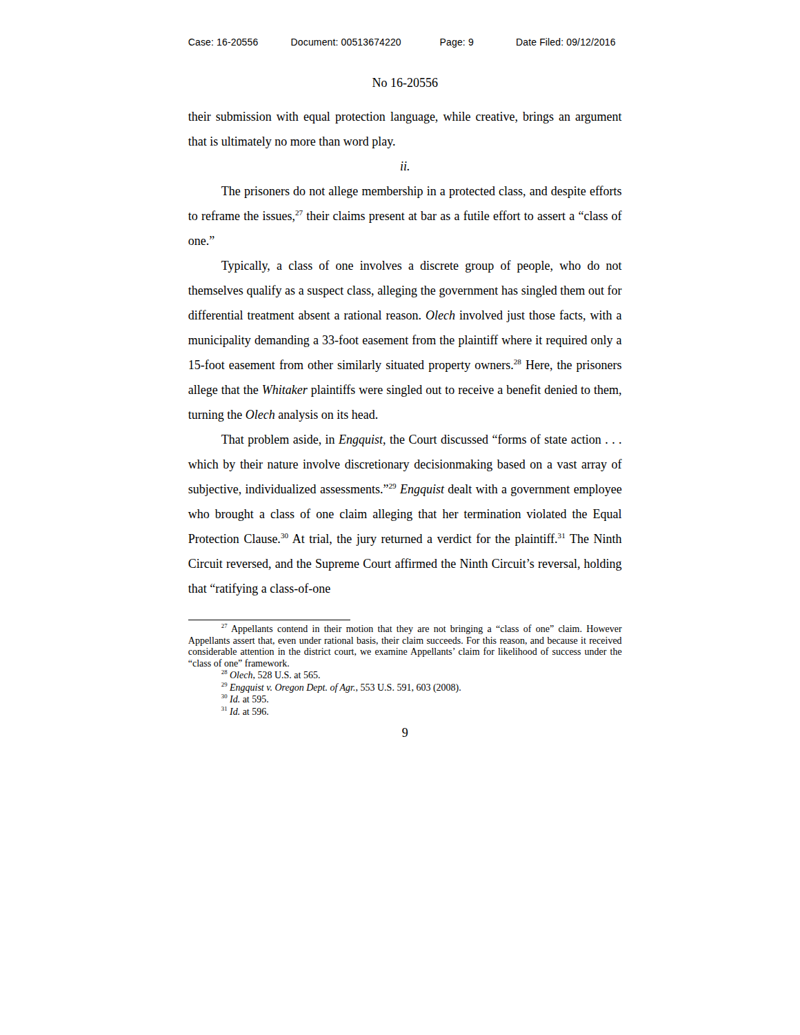Case: 16-20556 Document: 00513674220 Page: 9 Date Filed: 09/12/2016
No 16-20556
their submission with equal protection language, while creative, brings an argument that is ultimately no more than word play.
ii.
The prisoners do not allege membership in a protected class, and despite efforts to reframe the issues,27 their claims present at bar as a futile effort to assert a “class of one.”
Typically, a class of one involves a discrete group of people, who do not themselves qualify as a suspect class, alleging the government has singled them out for differential treatment absent a rational reason. Olech involved just those facts, with a municipality demanding a 33-foot easement from the plaintiff where it required only a 15-foot easement from other similarly situated property owners.28 Here, the prisoners allege that the Whitaker plaintiffs were singled out to receive a benefit denied to them, turning the Olech analysis on its head.
That problem aside, in Engquist, the Court discussed “forms of state action . . . which by their nature involve discretionary decisionmaking based on a vast array of subjective, individualized assessments.”29 Engquist dealt with a government employee who brought a class of one claim alleging that her termination violated the Equal Protection Clause.30 At trial, the jury returned a verdict for the plaintiff.31 The Ninth Circuit reversed, and the Supreme Court affirmed the Ninth Circuit’s reversal, holding that “ratifying a class-of-one
27 Appellants contend in their motion that they are not bringing a “class of one” claim. However Appellants assert that, even under rational basis, their claim succeeds. For this reason, and because it received considerable attention in the district court, we examine Appellants’ claim for likelihood of success under the “class of one” framework.
28 Olech, 528 U.S. at 565.
29 Engquist v. Oregon Dept. of Agr., 553 U.S. 591, 603 (2008).
30 Id. at 595.
31 Id. at 596.
9